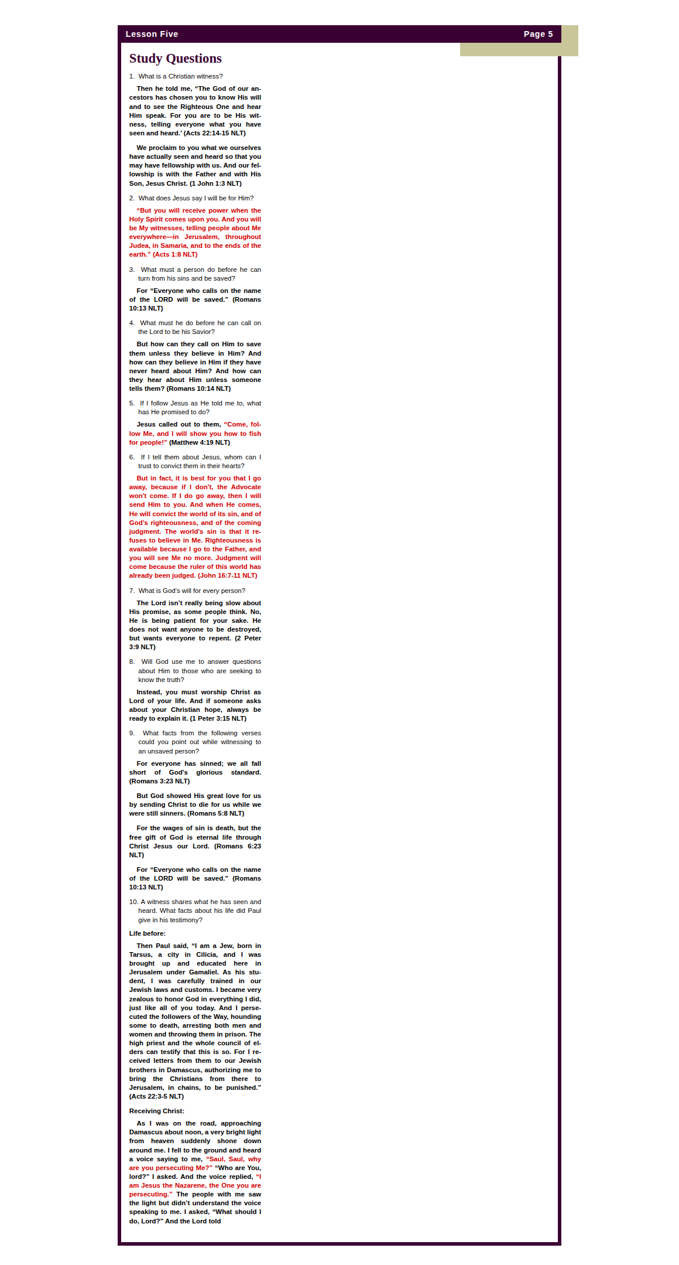Lesson Five Page 5
Study Questions
1. What is a Christian witness?
Then he told me, “The God of our ancestors has chosen you to know His will and to see the Righteous One and hear Him speak. For you are to be His witness, telling everyone what you have seen and heard.’ (Acts 22:14-15 NLT)
We proclaim to you what we ourselves have actually seen and heard so that you may have fellowship with us. And our fellowship is with the Father and with His Son, Jesus Christ. (1 John 1:3 NLT)
2. What does Jesus say I will be for Him?
“But you will receive power when the Holy Spirit comes upon you. And you will be My witnesses, telling people about Me everywhere—in Jerusalem, throughout Judea, in Samaria, and to the ends of the earth.” (Acts 1:8 NLT)
3. What must a person do before he can turn from his sins and be saved?
For “Everyone who calls on the name of the LORD will be saved.” (Romans 10:13 NLT)
4. What must he do before he can call on the Lord to be his Savior?
But how can they call on Him to save them unless they believe in Him? And how can they believe in Him if they have never heard about Him? And how can they hear about Him unless someone tells them? (Romans 10:14 NLT)
5. If I follow Jesus as He told me to, what has He promised to do?
Jesus called out to them, “Come, follow Me, and I will show you how to fish for people!” (Matthew 4:19 NLT)
6. If I tell them about Jesus, whom can I trust to convict them in their hearts?
But in fact, it is best for you that I go away, because if I don't, the Advocate won't come. If I do go away, then I will send Him to you. And when He comes, He will convict the world of its sin, and of God’s righteousness, and of the coming judgment. The world's sin is that it refuses to believe in Me. Righteousness is available because I go to the Father, and you will see Me no more. Judgment will come because the ruler of this world has already been judged. (John 16:7-11 NLT)
7. What is God's will for every person?
The Lord isn’t really being slow about His promise, as some people think. No, He is being patient for your sake. He does not want anyone to be destroyed, but wants everyone to repent. (2 Peter 3:9 NLT)
8. Will God use me to answer questions about Him to those who are seeking to know the truth?
Instead, you must worship Christ as Lord of your life. And if someone asks about your Christian hope, always be ready to explain it. (1 Peter 3:15 NLT)
9. What facts from the following verses could you point out while witnessing to an unsaved person?
For everyone has sinned; we all fall short of God's glorious standard. (Romans 3:23 NLT)
But God showed His great love for us by sending Christ to die for us while we were still sinners. (Romans 5:8 NLT)
For the wages of sin is death, but the free gift of God is eternal life through Christ Jesus our Lord. (Romans 6:23 NLT)
For “Everyone who calls on the name of the LORD will be saved.” (Romans 10:13 NLT)
10. A witness shares what he has seen and heard. What facts about his life did Paul give in his testimony?
Life before:
Then Paul said, “I am a Jew, born in Tarsus, a city in Cilicia, and I was brought up and educated here in Jerusalem under Gamaliel. As his student, I was carefully trained in our Jewish laws and customs. I became very zealous to honor God in everything I did, just like all of you today. And I persecuted the followers of the Way, hounding some to death, arresting both men and women and throwing them in prison. The high priest and the whole council of elders can testify that this is so. For I received letters from them to our Jewish brothers in Damascus, authorizing me to bring the Christians from there to Jerusalem, in chains, to be punished.” (Acts 22:3-5 NLT)
Receiving Christ:
As I was on the road, approaching Damascus about noon, a very bright light from heaven suddenly shone down around me. I fell to the ground and heard a voice saying to me, “Saul, Saul, why are you persecuting Me?” “Who are You, lord?” I asked. And the voice replied, “I am Jesus the Nazarene, the One you are persecuting.” The people with me saw the light but didn’t understand the voice speaking to me. I asked, “What should I do, Lord?” And the Lord told